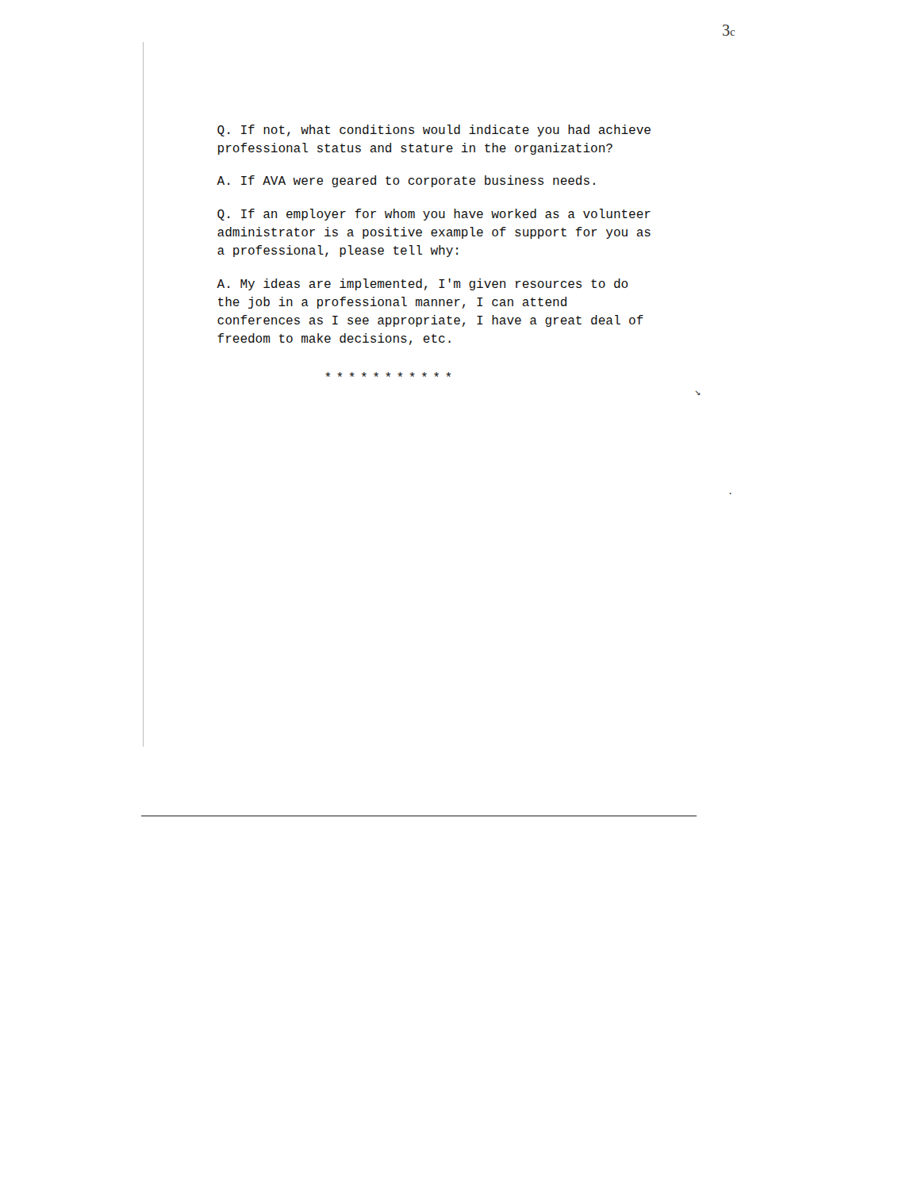3c
Q. If not, what conditions would indicate you had achieve professional status and stature in the organization?
A. If AVA were geared to corporate business needs.
Q. If an employer for whom you have worked as a volunteer administrator is a positive example of support for you as a professional, please tell why:
A. My ideas are implemented, I'm given resources to do the job in a professional manner, I can attend conferences as I see appropriate, I have a great deal of freedom to make decisions, etc.
***********
↘
.